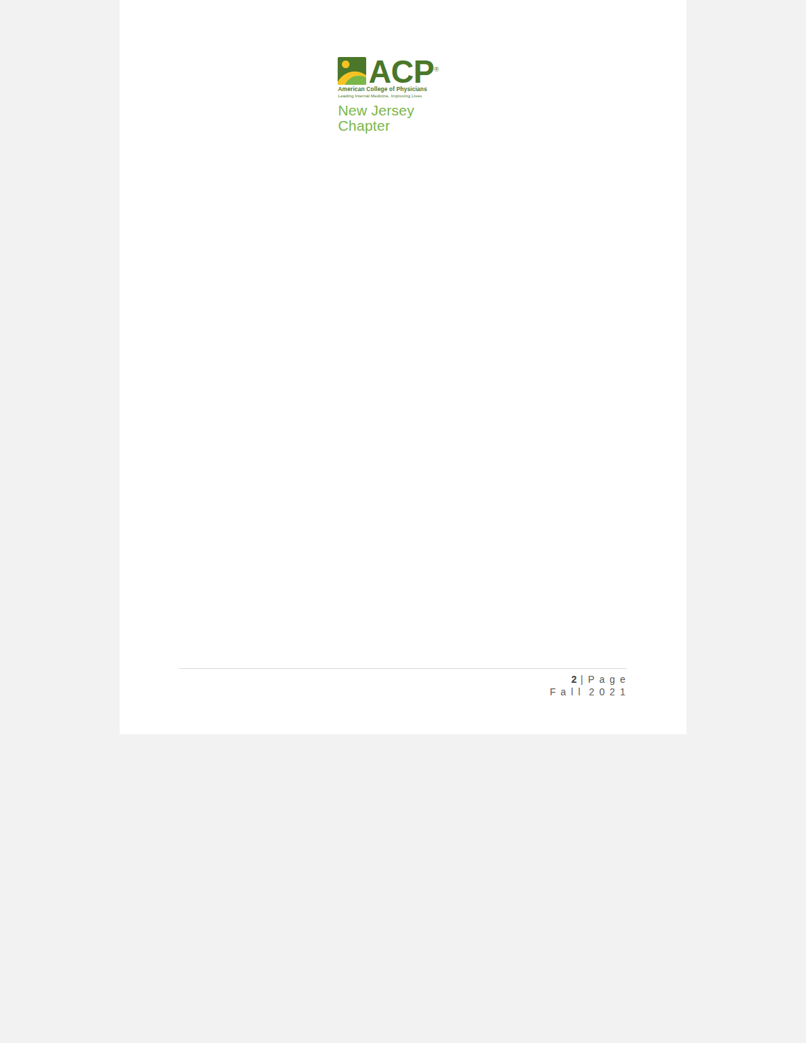ACP®
American College of Physicians
Leading Internal Medicine, Improving Lives
New Jersey
Chapter
2 | P a g e F a l l 2 0 2 1